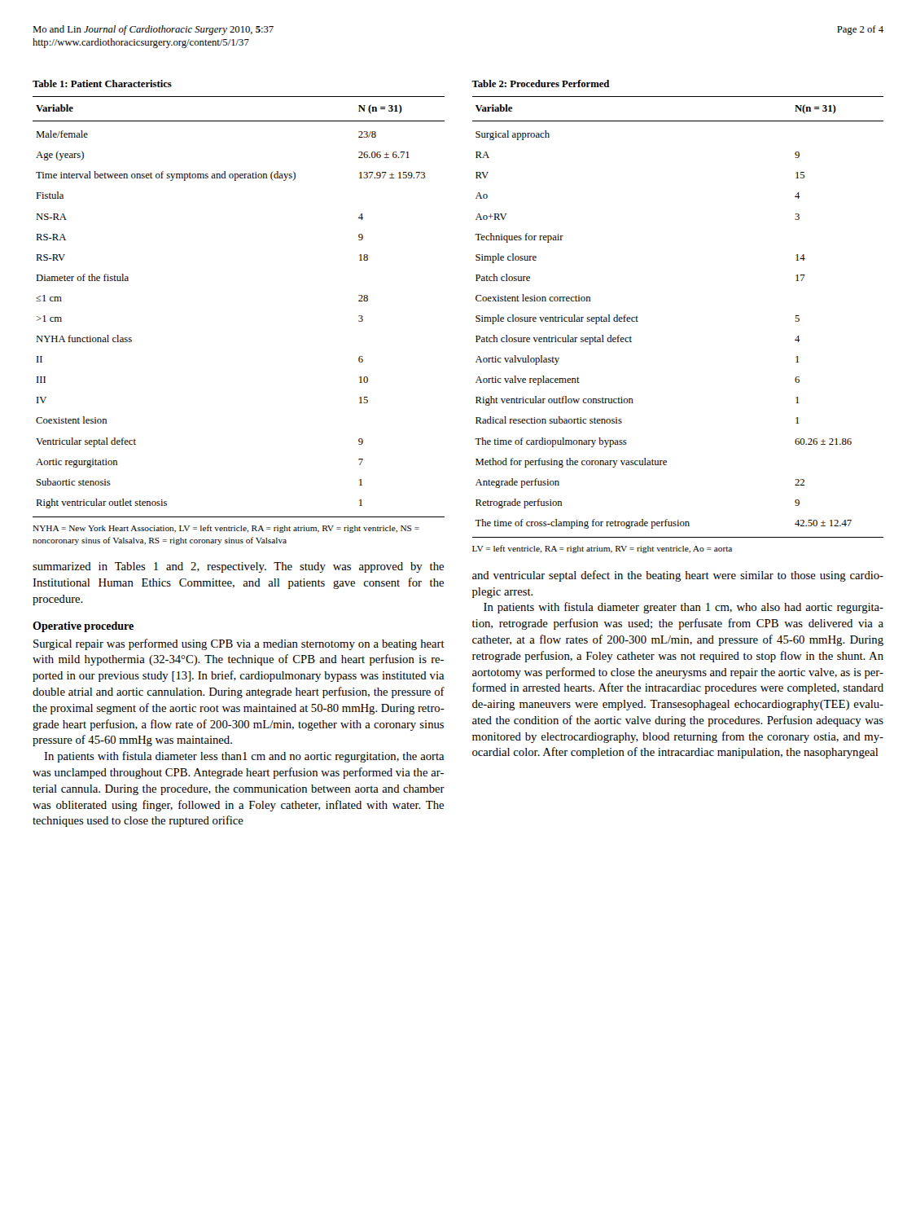Mo and Lin Journal of Cardiothoracic Surgery 2010, 5:37
http://www.cardiothoracicsurgery.org/content/5/1/37
Page 2 of 4
Table 1: Patient Characteristics
| Variable | N (n = 31) |
| --- | --- |
| Male/female | 23/8 |
| Age (years) | 26.06 ± 6.71 |
| Time interval between onset of symptoms and operation (days) | 137.97 ± 159.73 |
| Fistula | |
| NS-RA | 4 |
| RS-RA | 9 |
| RS-RV | 18 |
| Diameter of the fistula | |
| ≤1 cm | 28 |
| >1 cm | 3 |
| NYHA functional class | |
| II | 6 |
| III | 10 |
| IV | 15 |
| Coexistent lesion | |
| Ventricular septal defect | 9 |
| Aortic regurgitation | 7 |
| Subaortic stenosis | 1 |
| Right ventricular outlet stenosis | 1 |
NYHA = New York Heart Association, LV = left ventricle, RA = right atrium, RV = right ventricle, NS = noncoronary sinus of Valsalva, RS = right coronary sinus of Valsalva
summarized in Tables 1 and 2, respectively. The study was approved by the Institutional Human Ethics Committee, and all patients gave consent for the procedure.
Operative procedure
Surgical repair was performed using CPB via a median sternotomy on a beating heart with mild hypothermia (32-34°C). The technique of CPB and heart perfusion is reported in our previous study [13]. In brief, cardiopulmonary bypass was instituted via double atrial and aortic cannulation. During antegrade heart perfusion, the pressure of the proximal segment of the aortic root was maintained at 50-80 mmHg. During retrograde heart perfusion, a flow rate of 200-300 mL/min, together with a coronary sinus pressure of 45-60 mmHg was maintained.
In patients with fistula diameter less than1 cm and no aortic regurgitation, the aorta was unclamped throughout CPB. Antegrade heart perfusion was performed via the arterial cannula. During the procedure, the communication between aorta and chamber was obliterated using finger, followed in a Foley catheter, inflated with water. The techniques used to close the ruptured orifice
Table 2: Procedures Performed
| Variable | N(n = 31) |
| --- | --- |
| Surgical approach | |
| RA | 9 |
| RV | 15 |
| Ao | 4 |
| Ao+RV | 3 |
| Techniques for repair | |
| Simple closure | 14 |
| Patch closure | 17 |
| Coexistent lesion correction | |
| Simple closure ventricular septal defect | 5 |
| Patch closure ventricular septal defect | 4 |
| Aortic valvuloplasty | 1 |
| Aortic valve replacement | 6 |
| Right ventricular outflow construction | 1 |
| Radical resection subaortic stenosis | 1 |
| The time of cardiopulmonary bypass | 60.26 ± 21.86 |
| Method for perfusing the coronary vasculature | |
| Antegrade perfusion | 22 |
| Retrograde perfusion | 9 |
| The time of cross-clamping for retrograde perfusion | 42.50 ± 12.47 |
LV = left ventricle, RA = right atrium, RV = right ventricle, Ao = aorta
and ventricular septal defect in the beating heart were similar to those using cardioplegic arrest.
In patients with fistula diameter greater than 1 cm, who also had aortic regurgitation, retrograde perfusion was used; the perfusate from CPB was delivered via a catheter, at a flow rates of 200-300 mL/min, and pressure of 45-60 mmHg. During retrograde perfusion, a Foley catheter was not required to stop flow in the shunt. An aortotomy was performed to close the aneurysms and repair the aortic valve, as is performed in arrested hearts. After the intracardiac procedures were completed, standard de-airing maneuvers were emplyed. Transesophageal echocardiography(TEE) evaluated the condition of the aortic valve during the procedures. Perfusion adequacy was monitored by electrocardiography, blood returning from the coronary ostia, and myocardial color. After completion of the intracardiac manipulation, the nasopharyngeal